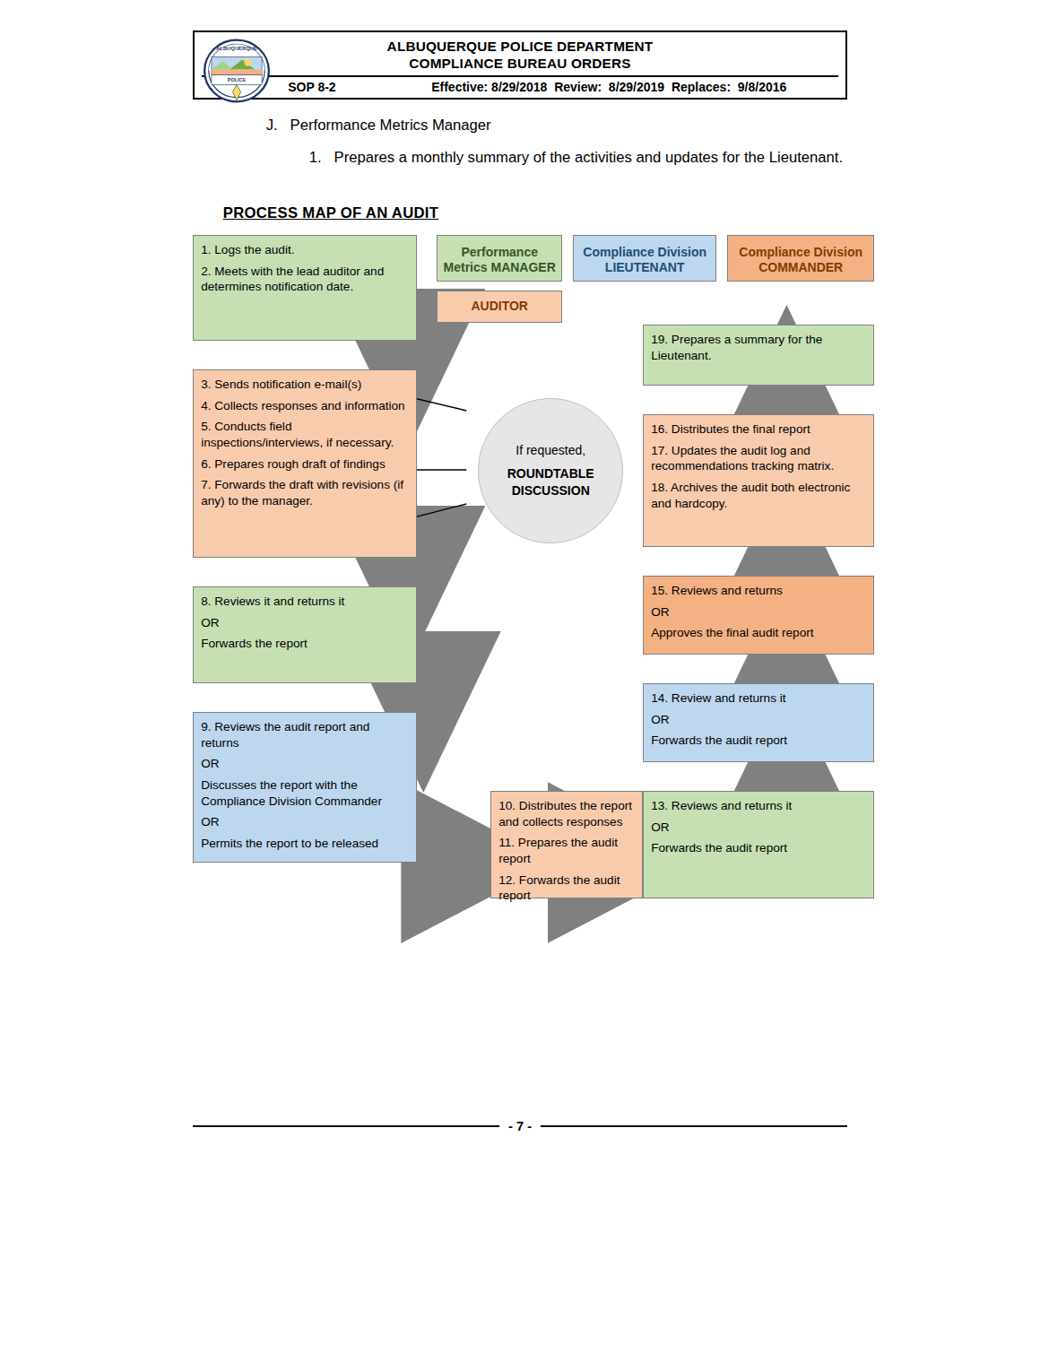ALBUQUERQUE POLICE
ALBUQUERQUE POLICE DEPARTMENT
COMPLIANCE BUREAU ORDERS
SOP 8-2 Effective: 8/29/2018 Review: 8/29/2019 Replaces: 9/8/2016
J. Performance Metrics Manager
1. Prepares a monthly summary of the activities and updates for the Lieutenant.
PROCESS MAP OF AN AUDIT
1. Logs the audit.
2. Meets with the lead auditor and determines notification date.
Performance
Metrics MANAGER
Compliance Division
LIEUTENANT
Compliance Division
COMMANDER
AUDITOR
3. Sends notification e-mail(s)
4. Collects responses and information
5. Conducts field inspections/interviews, if necessary.
6. Prepares rough draft of findings
7. Forwards the draft with revisions (if any) to the manager.
If requested,
ROUNDTABLE
DISCUSSION
8. Reviews it and returns it
OR
Forwards the report
9. Reviews the audit report and returns
OR
Discusses the report with the Compliance Division Commander
OR
Permits the report to be released
10. Distributes the report and collects responses
11. Prepares the audit report
12. Forwards the audit report
13. Reviews and returns it
OR
Forwards the audit report
14. Review and returns it
OR
Forwards the audit report
15. Reviews and returns
OR
Approves the final audit report
16. Distributes the final report
17. Updates the audit log and recommendations tracking matrix.
18. Archives the audit both electronic and hardcopy.
19. Prepares a summary for the Lieutenant.
- 7 -